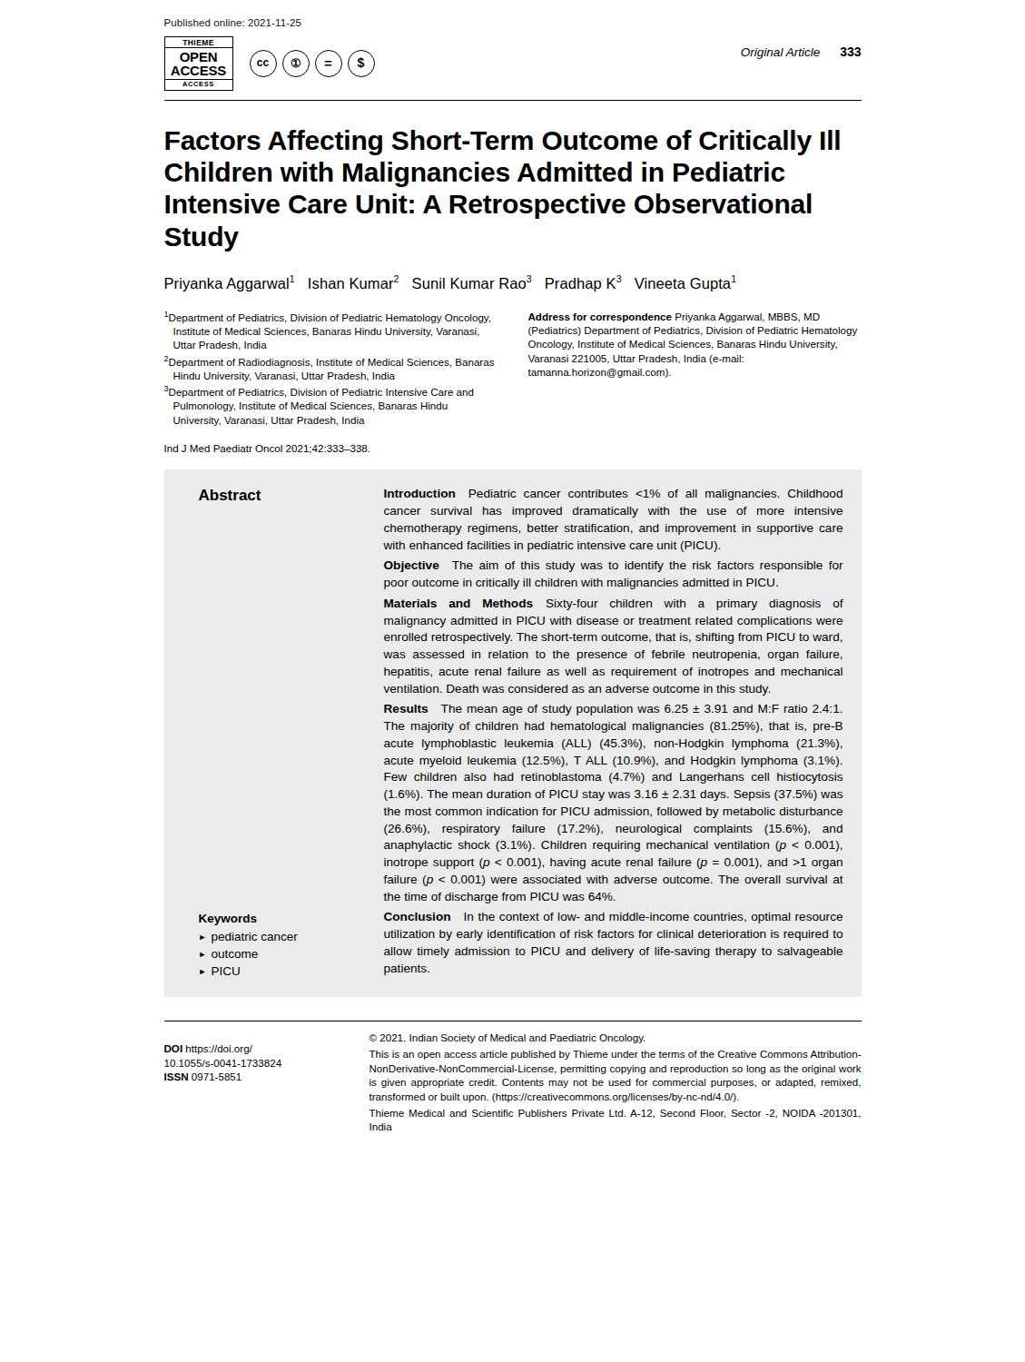Published online: 2021-11-25
THIEME
OPEN
ACCESS
ACCESS
cc
①
=
$
Original Article 333
Factors Affecting Short-Term Outcome of Critically Ill Children with Malignancies Admitted in Pediatric Intensive Care Unit: A Retrospective Observational Study
Priyanka Aggarwal1 Ishan Kumar2 Sunil Kumar Rao3 Pradhap K3 Vineeta Gupta1
1Department of Pediatrics, Division of Pediatric Hematology Oncology, Institute of Medical Sciences, Banaras Hindu University, Varanasi, Uttar Pradesh, India
2Department of Radiodiagnosis, Institute of Medical Sciences, Banaras Hindu University, Varanasi, Uttar Pradesh, India
3Department of Pediatrics, Division of Pediatric Intensive Care and Pulmonology, Institute of Medical Sciences, Banaras Hindu University, Varanasi, Uttar Pradesh, India
Address for correspondence Priyanka Aggarwal, MBBS, MD (Pediatrics) Department of Pediatrics, Division of Pediatric Hematology Oncology, Institute of Medical Sciences, Banaras Hindu University, Varanasi 221005, Uttar Pradesh, India (e-mail: tamanna.horizon@gmail.com).
Ind J Med Paediatr Oncol 2021;42:333–338.
Abstract
Keywords
pediatric cancer
outcome
PICU
Introduction Pediatric cancer contributes <1% of all malignancies. Childhood cancer survival has improved dramatically with the use of more intensive chemotherapy regimens, better stratification, and improvement in supportive care with enhanced facilities in pediatric intensive care unit (PICU).
Objective The aim of this study was to identify the risk factors responsible for poor outcome in critically ill children with malignancies admitted in PICU.
Materials and Methods Sixty-four children with a primary diagnosis of malignancy admitted in PICU with disease or treatment related complications were enrolled retrospectively. The short-term outcome, that is, shifting from PICU to ward, was assessed in relation to the presence of febrile neutropenia, organ failure, hepatitis, acute renal failure as well as requirement of inotropes and mechanical ventilation. Death was considered as an adverse outcome in this study.
Results The mean age of study population was 6.25 ± 3.91 and M:F ratio 2.4:1. The majority of children had hematological malignancies (81.25%), that is, pre-B acute lymphoblastic leukemia (ALL) (45.3%), non-Hodgkin lymphoma (21.3%), acute myeloid leukemia (12.5%), T ALL (10.9%), and Hodgkin lymphoma (3.1%). Few children also had retinoblastoma (4.7%) and Langerhans cell histiocytosis (1.6%). The mean duration of PICU stay was 3.16 ± 2.31 days. Sepsis (37.5%) was the most common indication for PICU admission, followed by metabolic disturbance (26.6%), respiratory failure (17.2%), neurological complaints (15.6%), and anaphylactic shock (3.1%). Children requiring mechanical ventilation (p < 0.001), inotrope support (p < 0.001), having acute renal failure (p = 0.001), and >1 organ failure (p < 0.001) were associated with adverse outcome. The overall survival at the time of discharge from PICU was 64%.
Conclusion In the context of low- and middle-income countries, optimal resource utilization by early identification of risk factors for clinical deterioration is required to allow timely admission to PICU and delivery of life-saving therapy to salvageable patients.
DOI https://doi.org/
10.1055/s-0041-1733824
ISSN 0971-5851
© 2021. Indian Society of Medical and Paediatric Oncology.
This is an open access article published by Thieme under the terms of the Creative Commons Attribution-NonDerivative-NonCommercial-License, permitting copying and reproduction so long as the original work is given appropriate credit. Contents may not be used for commercial purposes, or adapted, remixed, transformed or built upon. (https://creativecommons.org/licenses/by-nc-nd/4.0/).
Thieme Medical and Scientific Publishers Private Ltd. A-12, Second Floor, Sector -2, NOIDA -201301, India